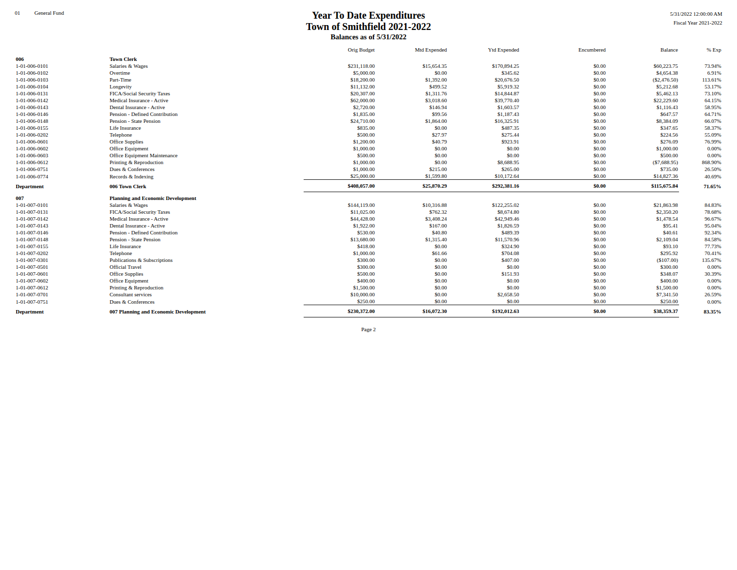01 General Fund
5/31/2022 12:00:00 AM
Fiscal Year 2021-2022
Year To Date Expenditures
Town of Smithfield 2021-2022
Balances as of 5/31/2022
| | | Orig Budget | Mtd Expended | Ytd Expended | Encumbered | Balance | % Exp |
| --- | --- | --- | --- | --- | --- | --- | --- |
| 006 | Town Clerk |
| 1-01-006-0101 | Salaries & Wages | $231,118.00 | $15,654.35 | $170,894.25 | $0.00 | $60,223.75 | 73.94% |
| 1-01-006-0102 | Overtime | $5,000.00 | $0.00 | $345.62 | $0.00 | $4,654.38 | 6.91% |
| 1-01-006-0103 | Part-Time | $18,200.00 | $1,392.00 | $20,676.50 | $0.00 | ($2,476.50) | 113.61% |
| 1-01-006-0104 | Longevity | $11,132.00 | $499.52 | $5,919.32 | $0.00 | $5,212.68 | 53.17% |
| 1-01-006-0131 | FICA/Social Security Taxes | $20,307.00 | $1,311.76 | $14,844.87 | $0.00 | $5,462.13 | 73.10% |
| 1-01-006-0142 | Medical Insurance - Active | $62,000.00 | $3,018.60 | $39,770.40 | $0.00 | $22,229.60 | 64.15% |
| 1-01-006-0143 | Dental Insurance - Active | $2,720.00 | $146.94 | $1,603.57 | $0.00 | $1,116.43 | 58.95% |
| 1-01-006-0146 | Pension - Defined Contribution | $1,835.00 | $99.56 | $1,187.43 | $0.00 | $647.57 | 64.71% |
| 1-01-006-0148 | Pension - State Pension | $24,710.00 | $1,864.00 | $16,325.91 | $0.00 | $8,384.09 | 66.07% |
| 1-01-006-0155 | Life Insurance | $835.00 | $0.00 | $487.35 | $0.00 | $347.65 | 58.37% |
| 1-01-006-0202 | Telephone | $500.00 | $27.97 | $275.44 | $0.00 | $224.56 | 55.09% |
| 1-01-006-0601 | Office Supplies | $1,200.00 | $40.79 | $923.91 | $0.00 | $276.09 | 76.99% |
| 1-01-006-0602 | Office Equipment | $1,000.00 | $0.00 | $0.00 | $0.00 | $1,000.00 | 0.00% |
| 1-01-006-0603 | Office Equipment Maintenance | $500.00 | $0.00 | $0.00 | $0.00 | $500.00 | 0.00% |
| 1-01-006-0612 | Printing & Reproduction | $1,000.00 | $0.00 | $8,688.95 | $0.00 | ($7,688.95) | 868.90% |
| 1-01-006-0751 | Dues & Conferences | $1,000.00 | $215.00 | $265.00 | $0.00 | $735.00 | 26.50% |
| 1-01-006-0774 | Records & Indexing | $25,000.00 | $1,599.80 | $10,172.64 | $0.00 | $14,827.36 | 40.69% |
| Department | 006 Town Clerk | $408,057.00 | $25,870.29 | $292,381.16 | $0.00 | $115,675.84 | 71.65% |
| 007 | Planning and Economic Development |
| 1-01-007-0101 | Salaries & Wages | $144,119.00 | $10,316.88 | $122,255.02 | $0.00 | $21,863.98 | 84.83% |
| 1-01-007-0131 | FICA/Social Security Taxes | $11,025.00 | $762.32 | $8,674.80 | $0.00 | $2,350.20 | 78.68% |
| 1-01-007-0142 | Medical Insurance - Active | $44,428.00 | $3,408.24 | $42,949.46 | $0.00 | $1,478.54 | 96.67% |
| 1-01-007-0143 | Dental Insurance - Active | $1,922.00 | $167.00 | $1,826.59 | $0.00 | $95.41 | 95.04% |
| 1-01-007-0146 | Pension - Defined Contribution | $530.00 | $40.80 | $489.39 | $0.00 | $40.61 | 92.34% |
| 1-01-007-0148 | Pension - State Pension | $13,680.00 | $1,315.40 | $11,570.96 | $0.00 | $2,109.04 | 84.58% |
| 1-01-007-0155 | Life Insurance | $418.00 | $0.00 | $324.90 | $0.00 | $93.10 | 77.73% |
| 1-01-007-0202 | Telephone | $1,000.00 | $61.66 | $704.08 | $0.00 | $295.92 | 70.41% |
| 1-01-007-0301 | Publications & Subscriptions | $300.00 | $0.00 | $407.00 | $0.00 | ($107.00) | 135.67% |
| 1-01-007-0501 | Official Travel | $300.00 | $0.00 | $0.00 | $0.00 | $300.00 | 0.00% |
| 1-01-007-0601 | Office Supplies | $500.00 | $0.00 | $151.93 | $0.00 | $348.07 | 30.39% |
| 1-01-007-0602 | Office Equipment | $400.00 | $0.00 | $0.00 | $0.00 | $400.00 | 0.00% |
| 1-01-007-0612 | Printing & Reproduction | $1,500.00 | $0.00 | $0.00 | $0.00 | $1,500.00 | 0.00% |
| 1-01-007-0701 | Consultant services | $10,000.00 | $0.00 | $2,658.50 | $0.00 | $7,341.50 | 26.59% |
| 1-01-007-0751 | Dues & Conferences | $250.00 | $0.00 | $0.00 | $0.00 | $250.00 | 0.00% |
| Department | 007 Planning and Economic Development | $230,372.00 | $16,072.30 | $192,012.63 | $0.00 | $38,359.37 | 83.35% |
Page 2